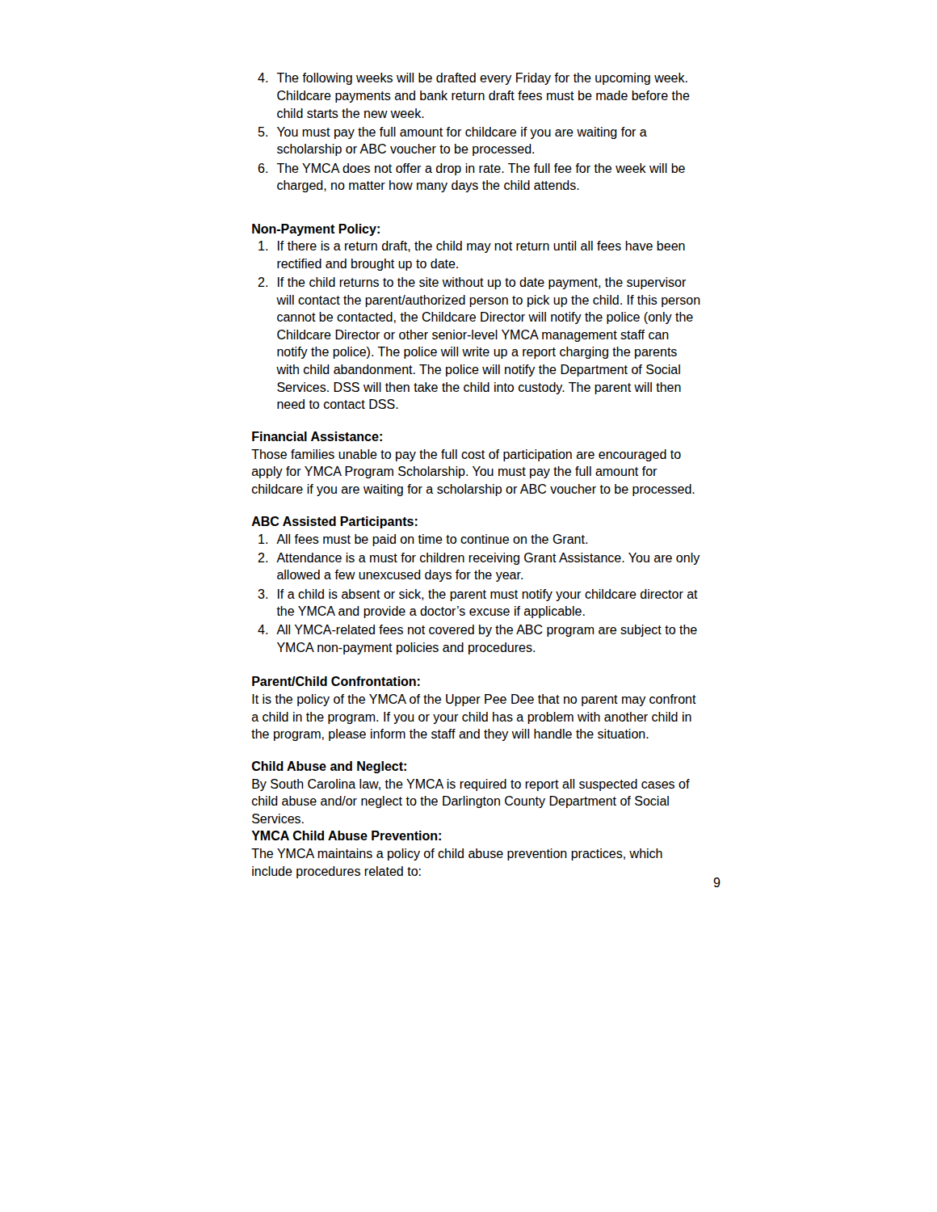The following weeks will be drafted every Friday for the upcoming week. Childcare payments and bank return draft fees must be made before the child starts the new week.
You must pay the full amount for childcare if you are waiting for a scholarship or ABC voucher to be processed.
The YMCA does not offer a drop in rate. The full fee for the week will be charged, no matter how many days the child attends.
Non-Payment Policy:
If there is a return draft, the child may not return until all fees have been rectified and brought up to date.
If the child returns to the site without up to date payment, the supervisor will contact the parent/authorized person to pick up the child. If this person cannot be contacted, the Childcare Director will notify the police (only the Childcare Director or other senior-level YMCA management staff can notify the police). The police will write up a report charging the parents with child abandonment. The police will notify the Department of Social Services. DSS will then take the child into custody. The parent will then need to contact DSS.
Financial Assistance:
Those families unable to pay the full cost of participation are encouraged to apply for YMCA Program Scholarship. You must pay the full amount for childcare if you are waiting for a scholarship or ABC voucher to be processed.
ABC Assisted Participants:
All fees must be paid on time to continue on the Grant.
Attendance is a must for children receiving Grant Assistance. You are only allowed a few unexcused days for the year.
If a child is absent or sick, the parent must notify your childcare director at the YMCA and provide a doctor’s excuse if applicable.
All YMCA-related fees not covered by the ABC program are subject to the YMCA non-payment policies and procedures.
Parent/Child Confrontation:
It is the policy of the YMCA of the Upper Pee Dee that no parent may confront a child in the program. If you or your child has a problem with another child in the program, please inform the staff and they will handle the situation.
Child Abuse and Neglect:
By South Carolina law, the YMCA is required to report all suspected cases of child abuse and/or neglect to the Darlington County Department of Social Services.
YMCA Child Abuse Prevention:
The YMCA maintains a policy of child abuse prevention practices, which include procedures related to:
9